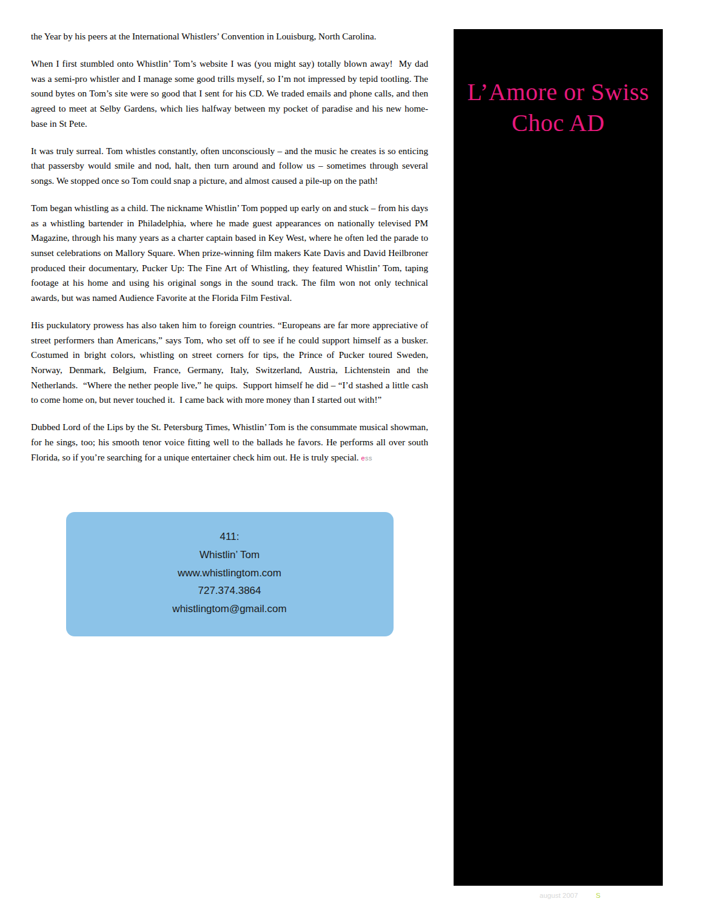the Year by his peers at the International Whistlers’ Convention in Louisburg, North Carolina.
When I first stumbled onto Whistlin’ Tom’s website I was (you might say) totally blown away! My dad was a semi-pro whistler and I manage some good trills myself, so I’m not impressed by tepid tootling. The sound bytes on Tom’s site were so good that I sent for his CD. We traded emails and phone calls, and then agreed to meet at Selby Gardens, which lies halfway between my pocket of paradise and his new home-base in St Pete.
It was truly surreal. Tom whistles constantly, often unconsciously – and the music he creates is so enticing that passersby would smile and nod, halt, then turn around and follow us – sometimes through several songs. We stopped once so Tom could snap a picture, and almost caused a pile-up on the path!
Tom began whistling as a child. The nickname Whistlin’ Tom popped up early on and stuck – from his days as a whistling bartender in Philadelphia, where he made guest appearances on nationally televised PM Magazine, through his many years as a charter captain based in Key West, where he often led the parade to sunset celebrations on Mallory Square. When prize-winning film makers Kate Davis and David Heilbroner produced their documentary, Pucker Up: The Fine Art of Whistling, they featured Whistlin’ Tom, taping footage at his home and using his original songs in the sound track. The film won not only technical awards, but was named Audience Favorite at the Florida Film Festival.
His puckulatory prowess has also taken him to foreign countries. “Europeans are far more appreciative of street performers than Americans,” says Tom, who set off to see if he could support himself as a busker. Costumed in bright colors, whistling on street corners for tips, the Prince of Pucker toured Sweden, Norway, Denmark, Belgium, France, Germany, Italy, Switzerland, Austria, Lichtenstein and the Netherlands. “Where the nether people live,” he quips. Support himself he did – “I’d stashed a little cash to come home on, but never touched it. I came back with more money than I started out with!”
Dubbed Lord of the Lips by the St. Petersburg Times, Whistlin’ Tom is the consummate musical showman, for he sings, too; his smooth tenor voice fitting well to the ballads he favors. He performs all over south Florida, so if you’re searching for a unique entertainer check him out. He is truly special. ess
411:
Whistlin’ Tom
www.whistlingtom.com
727.374.3864
whistlingtom@gmail.com
L’Amore or Swiss Choc AD
august 2007 ES S magazine 99